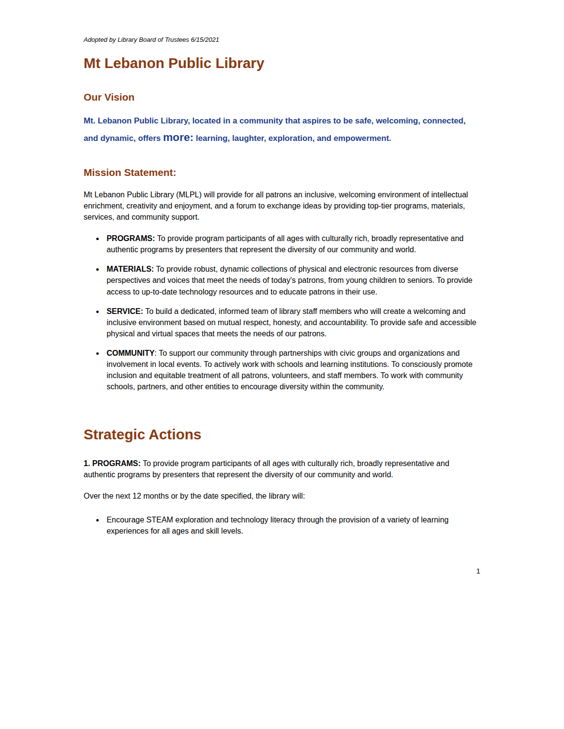Adopted by Library Board of Trustees 6/15/2021
Mt Lebanon Public Library
Our Vision
Mt. Lebanon Public Library, located in a community that aspires to be safe, welcoming, connected, and dynamic, offers more: learning, laughter, exploration, and empowerment.
Mission Statement:
Mt Lebanon Public Library (MLPL) will provide for all patrons an inclusive, welcoming environment of intellectual enrichment, creativity and enjoyment, and a forum to exchange ideas by providing top-tier programs, materials, services, and community support.
PROGRAMS: To provide program participants of all ages with culturally rich, broadly representative and authentic programs by presenters that represent the diversity of our community and world.
MATERIALS: To provide robust, dynamic collections of physical and electronic resources from diverse perspectives and voices that meet the needs of today's patrons, from young children to seniors. To provide access to up-to-date technology resources and to educate patrons in their use.
SERVICE: To build a dedicated, informed team of library staff members who will create a welcoming and inclusive environment based on mutual respect, honesty, and accountability. To provide safe and accessible physical and virtual spaces that meets the needs of our patrons.
COMMUNITY: To support our community through partnerships with civic groups and organizations and involvement in local events. To actively work with schools and learning institutions. To consciously promote inclusion and equitable treatment of all patrons, volunteers, and staff members. To work with community schools, partners, and other entities to encourage diversity within the community.
Strategic Actions
1. PROGRAMS: To provide program participants of all ages with culturally rich, broadly representative and authentic programs by presenters that represent the diversity of our community and world.
Over the next 12 months or by the date specified, the library will:
Encourage STEAM exploration and technology literacy through the provision of a variety of learning experiences for all ages and skill levels.
1